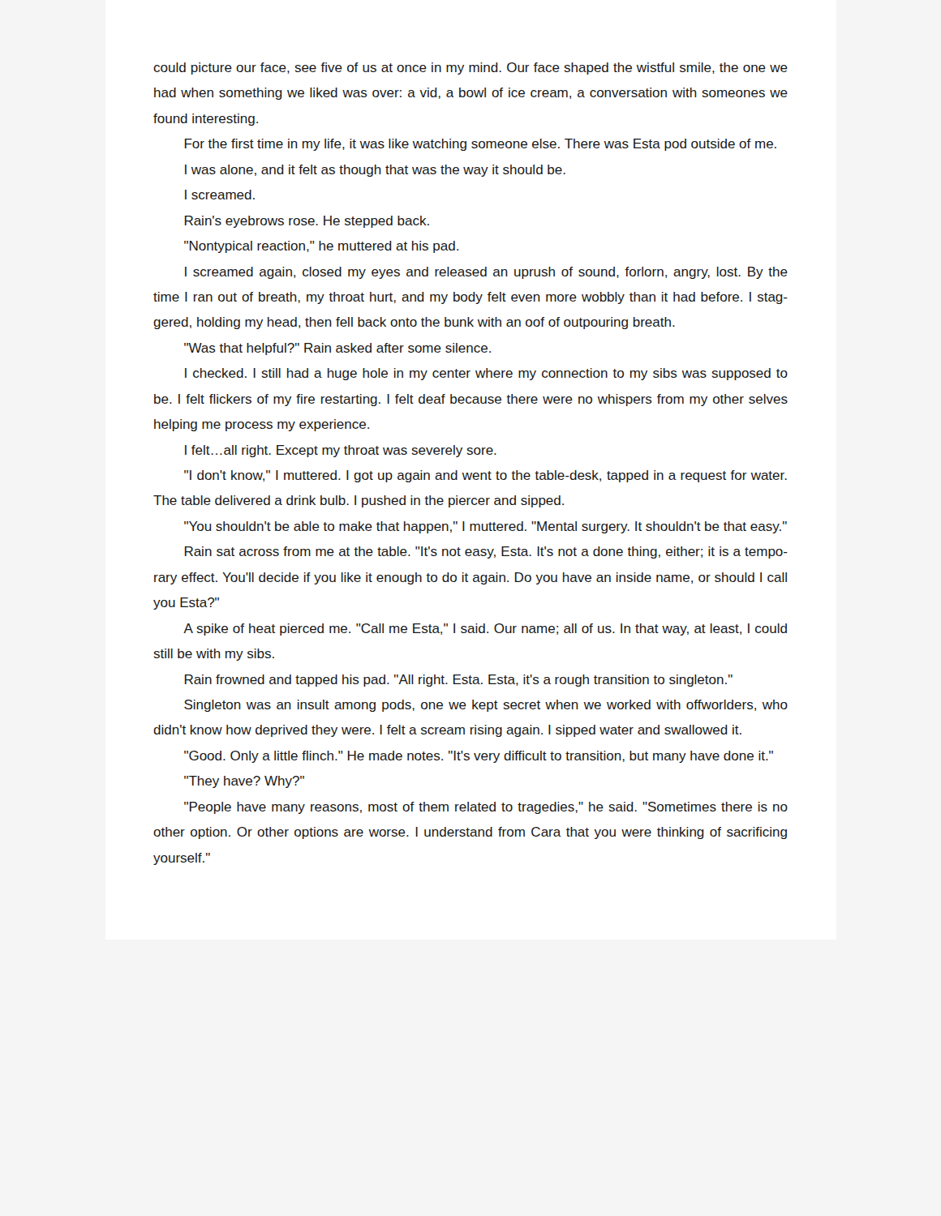could picture our face, see five of us at once in my mind. Our face shaped the wistful smile, the one we had when something we liked was over: a vid, a bowl of ice cream, a conversation with someones we found interesting.
For the first time in my life, it was like watching someone else. There was Esta pod outside of me.
I was alone, and it felt as though that was the way it should be.
I screamed.
Rain's eyebrows rose. He stepped back.
"Nontypical reaction," he muttered at his pad.
I screamed again, closed my eyes and released an uprush of sound, forlorn, angry, lost. By the time I ran out of breath, my throat hurt, and my body felt even more wobbly than it had before. I staggered, holding my head, then fell back onto the bunk with an oof of outpouring breath.
"Was that helpful?" Rain asked after some silence.
I checked. I still had a huge hole in my center where my connection to my sibs was supposed to be. I felt flickers of my fire restarting. I felt deaf because there were no whispers from my other selves helping me process my experience.
I felt…all right. Except my throat was severely sore.
"I don't know," I muttered. I got up again and went to the table-desk, tapped in a request for water. The table delivered a drink bulb. I pushed in the piercer and sipped.
"You shouldn't be able to make that happen," I muttered. "Mental surgery. It shouldn't be that easy."
Rain sat across from me at the table. "It's not easy, Esta. It's not a done thing, either; it is a temporary effect. You'll decide if you like it enough to do it again. Do you have an inside name, or should I call you Esta?"
A spike of heat pierced me. "Call me Esta," I said. Our name; all of us. In that way, at least, I could still be with my sibs.
Rain frowned and tapped his pad. "All right. Esta. Esta, it's a rough transition to singleton."
Singleton was an insult among pods, one we kept secret when we worked with offworlders, who didn't know how deprived they were. I felt a scream rising again. I sipped water and swallowed it.
"Good. Only a little flinch." He made notes. "It's very difficult to transition, but many have done it."
"They have? Why?"
"People have many reasons, most of them related to tragedies," he said. "Sometimes there is no other option. Or other options are worse. I understand from Cara that you were thinking of sacrificing yourself."